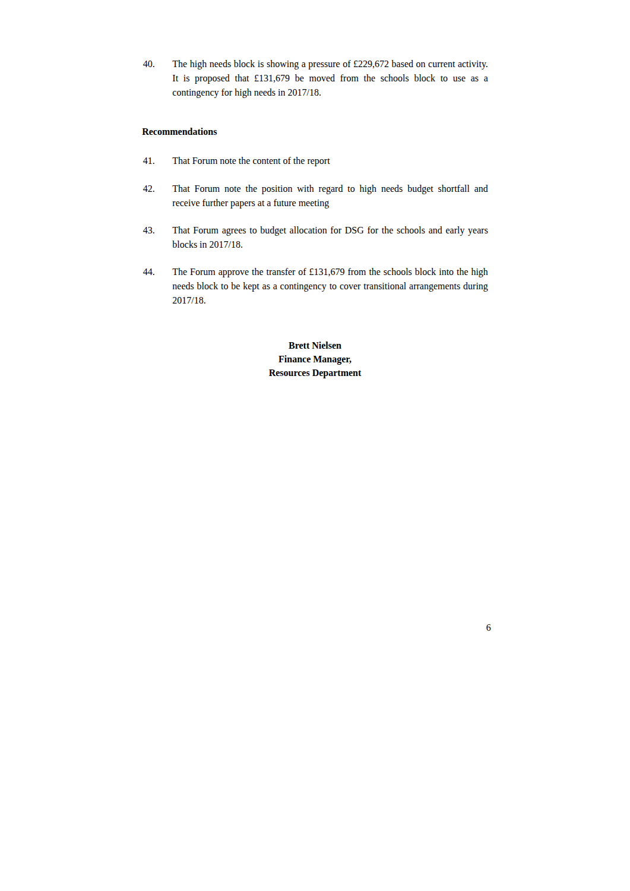40.
The high needs block is showing a pressure of £229,672 based on current activity. It is proposed that £131,679 be moved from the schools block to use as a contingency for high needs in 2017/18.
Recommendations
41.
That Forum note the content of the report
42.
That Forum note the position with regard to high needs budget shortfall and receive further papers at a future meeting
43.
That Forum agrees to budget allocation for DSG for the schools and early years blocks in 2017/18.
44.
The Forum approve the transfer of £131,679 from the schools block into the high needs block to be kept as a contingency to cover transitional arrangements during 2017/18.
Brett Nielsen
Finance Manager,
Resources Department
6